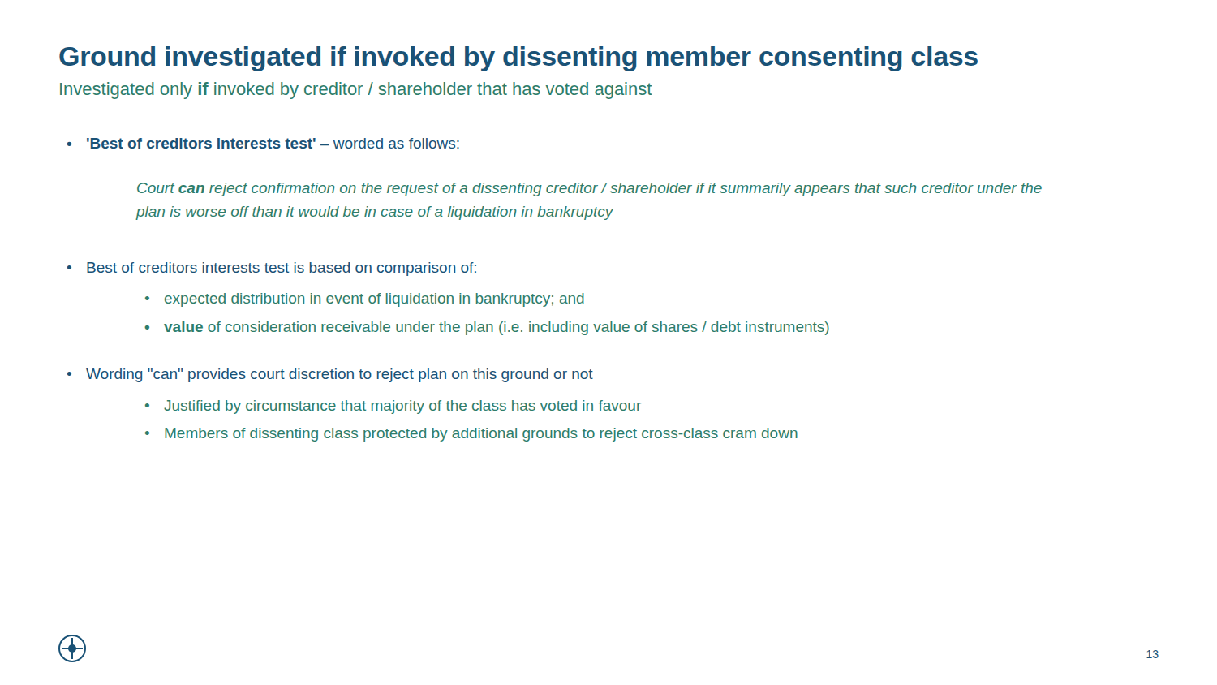Ground investigated if invoked by dissenting member consenting class
Investigated only if invoked by creditor / shareholder that has voted against
'Best of creditors interests test' – worded as follows:
Court can reject confirmation on the request of a dissenting creditor / shareholder if it summarily appears that such creditor under the plan is worse off than it would be in case of a liquidation in bankruptcy
Best of creditors interests test is based on comparison of:
expected distribution in event of liquidation in bankruptcy; and
value of consideration receivable under the plan (i.e. including value of shares / debt instruments)
Wording "can" provides court discretion to reject plan on this ground or not
Justified by circumstance that majority of the class has voted in favour
Members of dissenting class protected by additional grounds to reject cross-class cram down
13